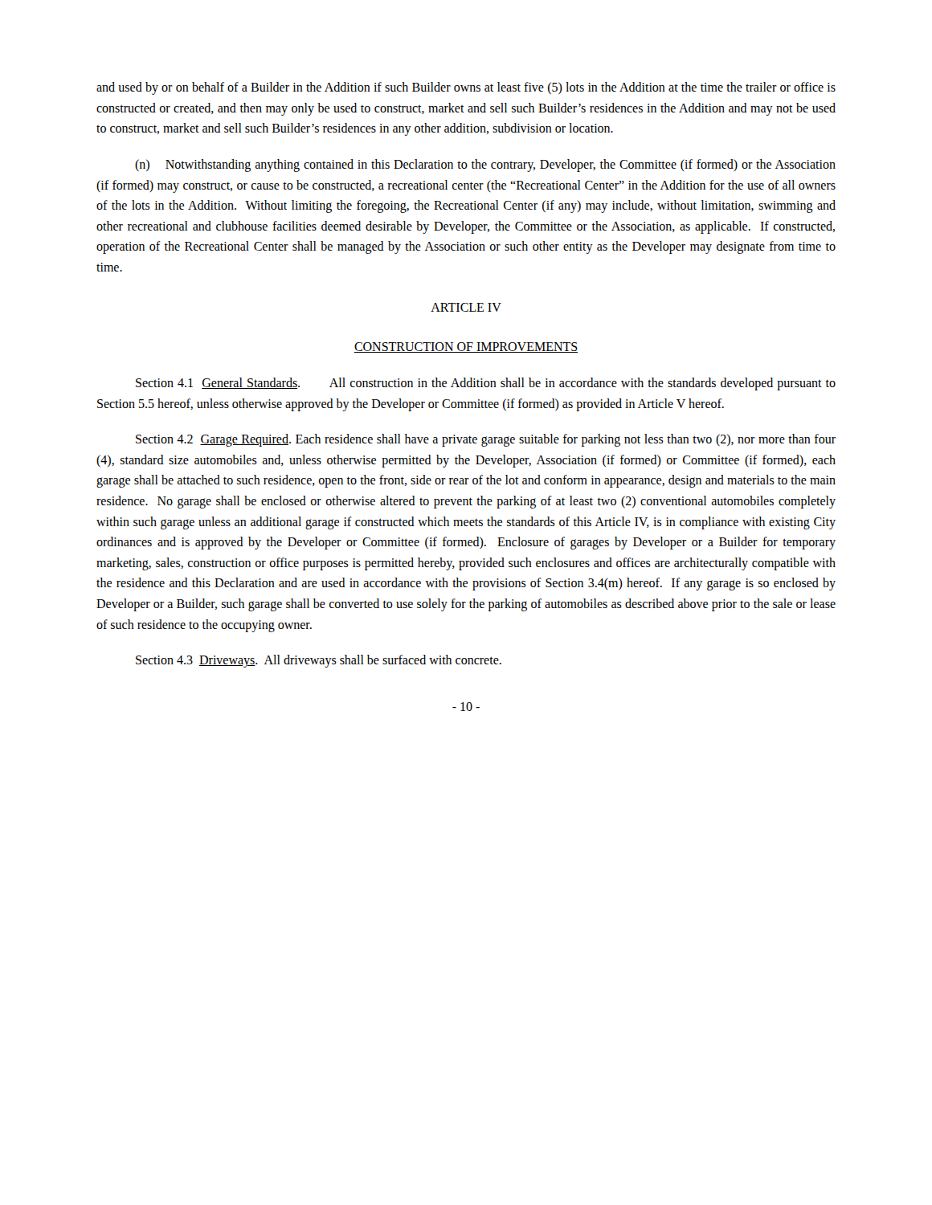and used by or on behalf of a Builder in the Addition if such Builder owns at least five (5) lots in the Addition at the time the trailer or office is constructed or created, and then may only be used to construct, market and sell such Builder’s residences in the Addition and may not be used to construct, market and sell such Builder’s residences in any other addition, subdivision or location.
(n) Notwithstanding anything contained in this Declaration to the contrary, Developer, the Committee (if formed) or the Association (if formed) may construct, or cause to be constructed, a recreational center (the “Recreational Center” in the Addition for the use of all owners of the lots in the Addition. Without limiting the foregoing, the Recreational Center (if any) may include, without limitation, swimming and other recreational and clubhouse facilities deemed desirable by Developer, the Committee or the Association, as applicable. If constructed, operation of the Recreational Center shall be managed by the Association or such other entity as the Developer may designate from time to time.
ARTICLE IV
CONSTRUCTION OF IMPROVEMENTS
Section 4.1 General Standards. All construction in the Addition shall be in accordance with the standards developed pursuant to Section 5.5 hereof, unless otherwise approved by the Developer or Committee (if formed) as provided in Article V hereof.
Section 4.2 Garage Required. Each residence shall have a private garage suitable for parking not less than two (2), nor more than four (4), standard size automobiles and, unless otherwise permitted by the Developer, Association (if formed) or Committee (if formed), each garage shall be attached to such residence, open to the front, side or rear of the lot and conform in appearance, design and materials to the main residence. No garage shall be enclosed or otherwise altered to prevent the parking of at least two (2) conventional automobiles completely within such garage unless an additional garage if constructed which meets the standards of this Article IV, is in compliance with existing City ordinances and is approved by the Developer or Committee (if formed). Enclosure of garages by Developer or a Builder for temporary marketing, sales, construction or office purposes is permitted hereby, provided such enclosures and offices are architecturally compatible with the residence and this Declaration and are used in accordance with the provisions of Section 3.4(m) hereof. If any garage is so enclosed by Developer or a Builder, such garage shall be converted to use solely for the parking of automobiles as described above prior to the sale or lease of such residence to the occupying owner.
Section 4.3 Driveways. All driveways shall be surfaced with concrete.
- 10 -